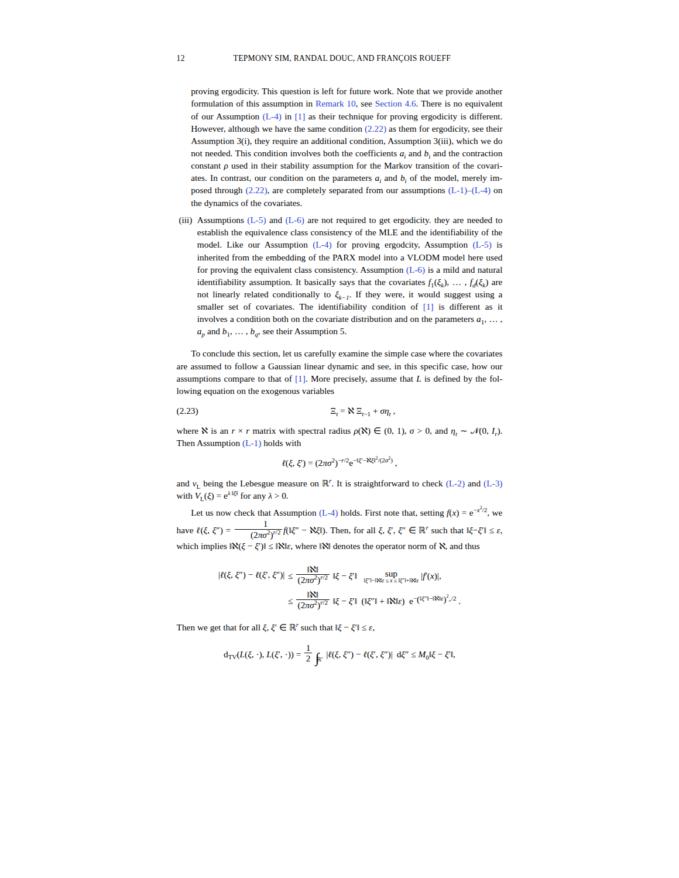12 TEPMONY SIM, RANDAL DOUC, AND FRANÇOIS ROUEFF
proving ergodicity. This question is left for future work. Note that we provide another formulation of this assumption in Remark 10, see Section 4.6. There is no equivalent of our Assumption (L-4) in [1] as their technique for proving ergodicity is different. However, although we have the same condition (2.22) as them for ergodicity, see their Assumption 3(i), they require an additional condition, Assumption 3(iii), which we do not needed. This condition involves both the coefficients ai and bi and the contraction constant ρ used in their stability assumption for the Markov transition of the covariates. In contrast, our condition on the parameters ai and bi of the model, merely imposed through (2.22), are completely separated from our assumptions (L-1)–(L-4) on the dynamics of the covariates.
(iii) Assumptions (L-5) and (L-6) are not required to get ergodicity. they are needed to establish the equivalence class consistency of the MLE and the identifiability of the model. Like our Assumption (L-4) for proving ergodcity, Assumption (L-5) is inherited from the embedding of the PARX model into a VLODM model here used for proving the equivalent class consistency. Assumption (L-6) is a mild and natural identifiability assumption. It basically says that the covariates f1(ξk), … , fd(ξk) are not linearly related conditionally to ξk−1. If they were, it would suggest using a smaller set of covariates. The identifiability condition of [1] is different as it involves a condition both on the covariate distribution and on the parameters a1, … , ap and b1, … , bq, see their Assumption 5.
To conclude this section, let us carefully examine the simple case where the covariates are assumed to follow a Gaussian linear dynamic and see, in this specific case, how our assumptions compare to that of [1]. More precisely, assume that L is defined by the following equation on the exogenous variables
(2.23) Ξt = ℵ Ξt−1 + σηt ,
where ℵ is an r × r matrix with spectral radius ρ(ℵ) ∈ (0, 1), σ > 0, and ηt ∼ 𝒩(0, Ir). Then Assumption (L-1) holds with
ℓ(ξ, ξ′) = (2πσ2)−r/2e−‖ξ′−ℵξ‖2/(2σ2) ,
and νL being the Lebesgue measure on ℝr. It is straightforward to check (L-2) and (L-3) with VL(ξ) = eλ ‖ξ‖ for any λ > 0.
Let us now check that Assumption (L-4) holds. First note that, setting f(x) = e−x2/2, we have ℓ(ξ, ξ″) = 1(2πσ2)r/2 f(‖ξ″ − ℵξ‖). Then, for all ξ, ξ′, ξ″ ∈ ℝr such that ‖ξ−ξ′‖ ≤ ε, which implies ‖ℵ(ξ − ξ′)‖ ≤ ‖ℵ‖ε, where ‖ℵ‖ denotes the operator norm of ℵ, and thus
| / ℓ ( ξ , ξ ″) − ℓ ( ξ ′, ξ ″)/ | ≤ ‖ ℵ ‖ (2 πσ 2 ) r /2 ‖ ξ − ξ ′‖ sup ‖ ξ ″‖−‖ ℵ ‖ ε ≤ x ≤ ‖ ξ ″‖+‖ ℵ ‖ ε / f ′( x )/, |
| | ≤ ‖ ℵ ‖ (2 πσ 2 ) r /2 ‖ ξ − ξ ′‖ (‖ ξ ″‖ + ‖ ℵ ‖ ε ) e − ( ‖ ξ ″‖−‖ ℵ ‖ ε ) 2 + /2 . |
Then we get that for all ξ, ξ′ ∈ ℝr such that ‖ξ − ξ′‖ ≤ ε,
dTV(L(ξ, ·), L(ξ′, ·)) = 12 ∫ℝr |ℓ(ξ, ξ″) − ℓ(ξ′, ξ″)|  dξ″ ≤ M0‖ξ − ξ′‖,